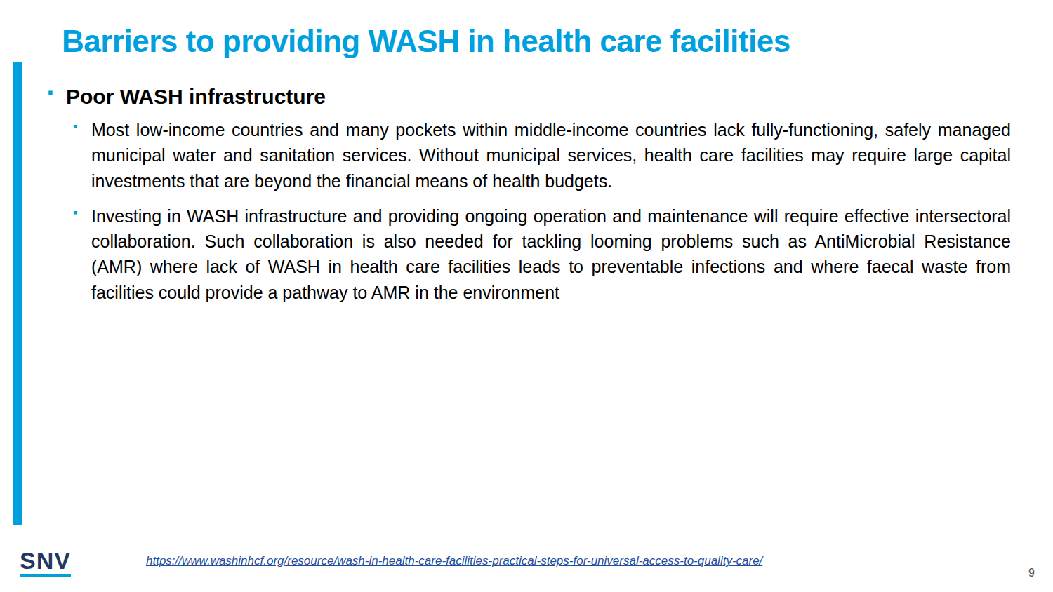Barriers to providing WASH in health care facilities
Poor WASH infrastructure
Most low-income countries and many pockets within middle-income countries lack fully-functioning, safely managed municipal water and sanitation services. Without municipal services, health care facilities may require large capital investments that are beyond the financial means of health budgets.
Investing in WASH infrastructure and providing ongoing operation and maintenance will require effective intersectoral collaboration. Such collaboration is also needed for tackling looming problems such as AntiMicrobial Resistance (AMR) where lack of WASH in health care facilities leads to preventable infections and where faecal waste from facilities could provide a pathway to AMR in the environment
https://www.washinhcf.org/resource/wash-in-health-care-facilities-practical-steps-for-universal-access-to-quality-care/
SNV
9